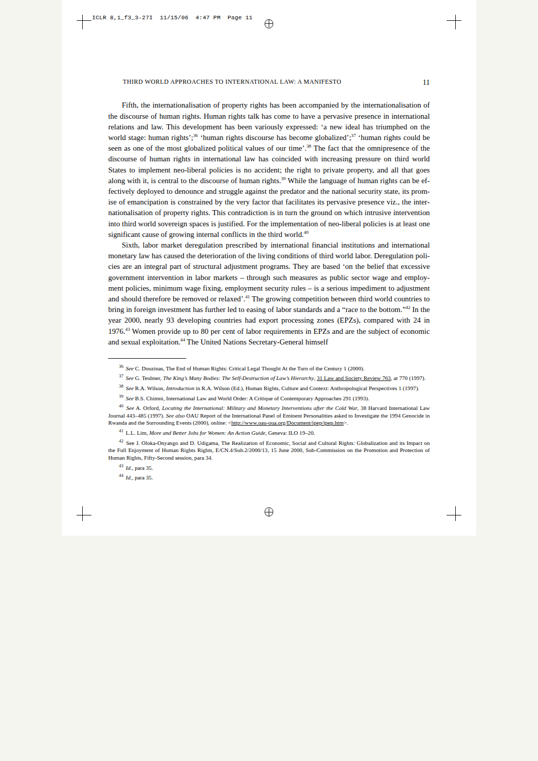ICLR 8,1_f3_3-27I 11/15/06 4:47 PM Page 11
THIRD WORLD APPROACHES TO INTERNATIONAL LAW: A MANIFESTO 11
Fifth, the internationalisation of property rights has been accompanied by the internationalisation of the discourse of human rights. Human rights talk has come to have a pervasive presence in international relations and law. This development has been variously expressed: ‘a new ideal has triumphed on the world stage: human rights’;36 ‘human rights discourse has become globalized’;37 ‘human rights could be seen as one of the most globalized political values of our time’.38 The fact that the omnipresence of the discourse of human rights in international law has coincided with increasing pressure on third world States to implement neo-liberal policies is no accident; the right to private property, and all that goes along with it, is central to the discourse of human rights.39 While the language of human rights can be effectively deployed to denounce and struggle against the predator and the national security state, its promise of emancipation is constrained by the very factor that facilitates its pervasive presence viz., the internationalisation of property rights. This contradiction is in turn the ground on which intrusive intervention into third world sovereign spaces is justified. For the implementation of neo-liberal policies is at least one significant cause of growing internal conflicts in the third world.40
Sixth, labor market deregulation prescribed by international financial institutions and international monetary law has caused the deterioration of the living conditions of third world labor. Deregulation policies are an integral part of structural adjustment programs. They are based ‘on the belief that excessive government intervention in labor markets – through such measures as public sector wage and employment policies, minimum wage fixing, employment security rules – is a serious impediment to adjustment and should therefore be removed or relaxed’.41 The growing competition between third world countries to bring in foreign investment has further led to easing of labor standards and a “race to the bottom.”42 In the year 2000, nearly 93 developing countries had export processing zones (EPZs), compared with 24 in 1976.43 Women provide up to 80 per cent of labor requirements in EPZs and are the subject of economic and sexual exploitation.44 The United Nations Secretary-General himself
36 See C. Douzinas, The End of Human Rights: Critical Legal Thought At the Turn of the Century 1 (2000).
37 See G. Teubner, The King’s Many Bodies: The Self-Destruction of Law’s Hierarchy, 31 Law and Society Review 763, at 770 (1997).
38 See R.A. Wilson, Introduction in R.A. Wilson (Ed.), Human Rights, Culture and Context: Anthropological Perspectives 1 (1997).
39 See B.S. Chimni, International Law and World Order: A Critique of Contemporary Approaches 291 (1993).
40 See A. Orford, Locating the International: Military and Monetary Interventions after the Cold War, 38 Harvard International Law Journal 443–485 (1997). See also OAU Report of the International Panel of Eminent Personalities asked to Investigate the 1994 Genocide in Rwanda and the Surrounding Events (2000), online: <http://www.oau-oua.org/Document/ipep/ipep.htm>.
41 L.L. Lim, More and Better Jobs for Women: An Action Guide, Geneva: ILO 19–20.
42 See J. Oloka-Onyango and D. Udigama, The Realization of Economic, Social and Cultural Rights: Globalization and its Impact on the Full Enjoyment of Human Rights Rights, E/CN.4/Sub.2/2000/13, 15 June 2000, Sub-Commission on the Promotion and Protection of Human Rights, Fifty-Second session, para 34.
43 Id., para 35.
44 Id., para 35.